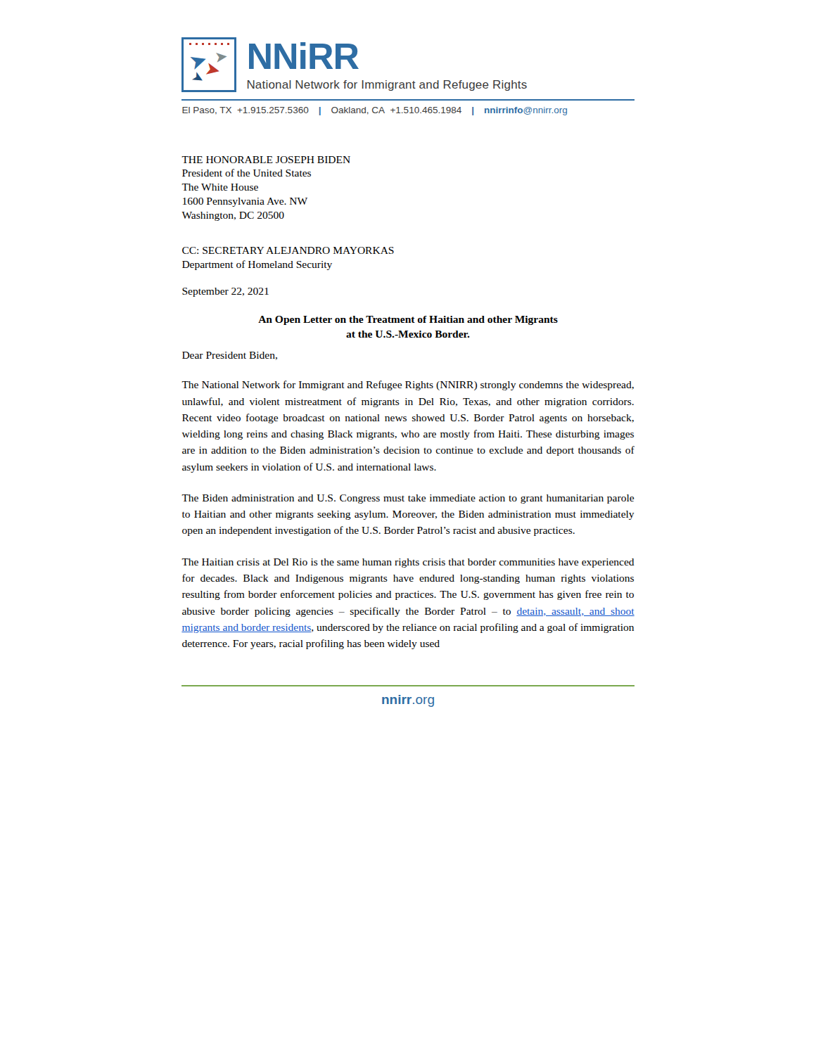➤ ➤ ➤ ➤
NNi RR
National Network for Immigrant and Refugee Rights
El Paso, TX +1.915.257.5360 | Oakland, CA +1.510.465.1984 | nnirrinfo@nnirr.org
THE HONORABLE JOSEPH BIDEN
President of the United States
The White House
1600 Pennsylvania Ave. NW
Washington, DC 20500
CC: SECRETARY ALEJANDRO MAYORKAS
Department of Homeland Security
September 22, 2021
An Open Letter on the Treatment of Haitian and other Migrants
at the U.S.-Mexico Border.
Dear President Biden,
The National Network for Immigrant and Refugee Rights (NNIRR) strongly condemns the widespread, unlawful, and violent mistreatment of migrants in Del Rio, Texas, and other migration corridors. Recent video footage broadcast on national news showed U.S. Border Patrol agents on horseback, wielding long reins and chasing Black migrants, who are mostly from Haiti. These disturbing images are in addition to the Biden administration’s decision to continue to exclude and deport thousands of asylum seekers in violation of U.S. and international laws.
The Biden administration and U.S. Congress must take immediate action to grant humanitarian parole to Haitian and other migrants seeking asylum. Moreover, the Biden administration must immediately open an independent investigation of the U.S. Border Patrol’s racist and abusive practices.
The Haitian crisis at Del Rio is the same human rights crisis that border communities have experienced for decades. Black and Indigenous migrants have endured long-standing human rights violations resulting from border enforcement policies and practices. The U.S. government has given free rein to abusive border policing agencies – specifically the Border Patrol – to detain, assault, and shoot migrants and border residents, underscored by the reliance on racial profiling and a goal of immigration deterrence. For years, racial profiling has been widely used
nnirr.org